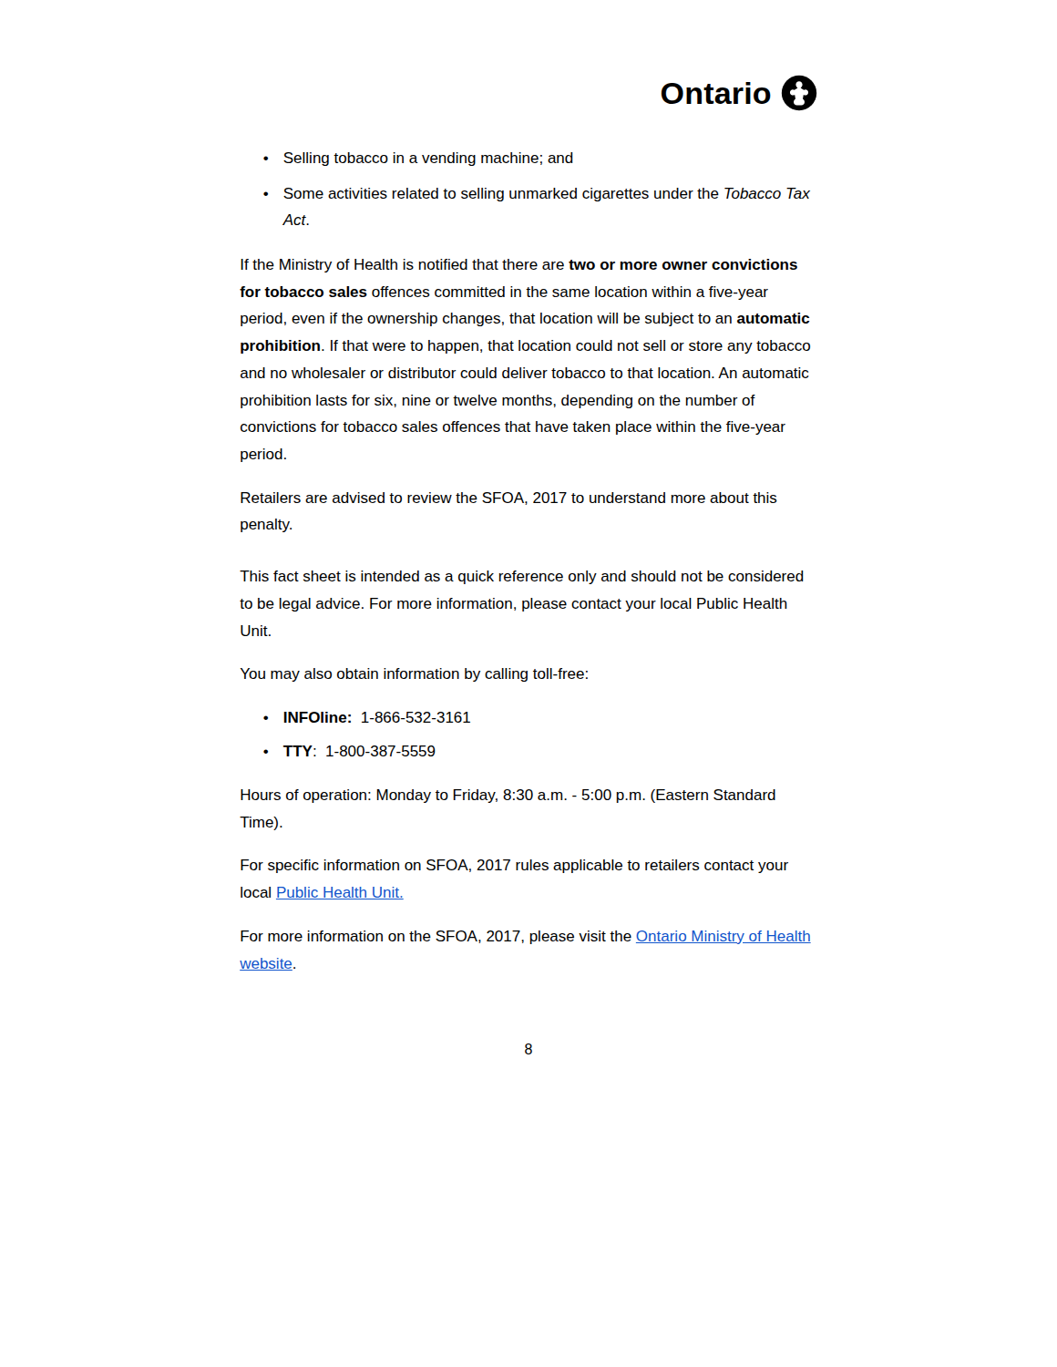Ontario
Selling tobacco in a vending machine; and
Some activities related to selling unmarked cigarettes under the Tobacco Tax Act.
If the Ministry of Health is notified that there are two or more owner convictions for tobacco sales offences committed in the same location within a five-year period, even if the ownership changes, that location will be subject to an automatic prohibition. If that were to happen, that location could not sell or store any tobacco and no wholesaler or distributor could deliver tobacco to that location. An automatic prohibition lasts for six, nine or twelve months, depending on the number of convictions for tobacco sales offences that have taken place within the five-year period.
Retailers are advised to review the SFOA, 2017 to understand more about this penalty.
This fact sheet is intended as a quick reference only and should not be considered to be legal advice. For more information, please contact your local Public Health Unit.
You may also obtain information by calling toll-free:
INFOline: 1-866-532-3161
TTY: 1-800-387-5559
Hours of operation: Monday to Friday, 8:30 a.m. - 5:00 p.m. (Eastern Standard Time).
For specific information on SFOA, 2017 rules applicable to retailers contact your local Public Health Unit.
For more information on the SFOA, 2017, please visit the Ontario Ministry of Health website.
8